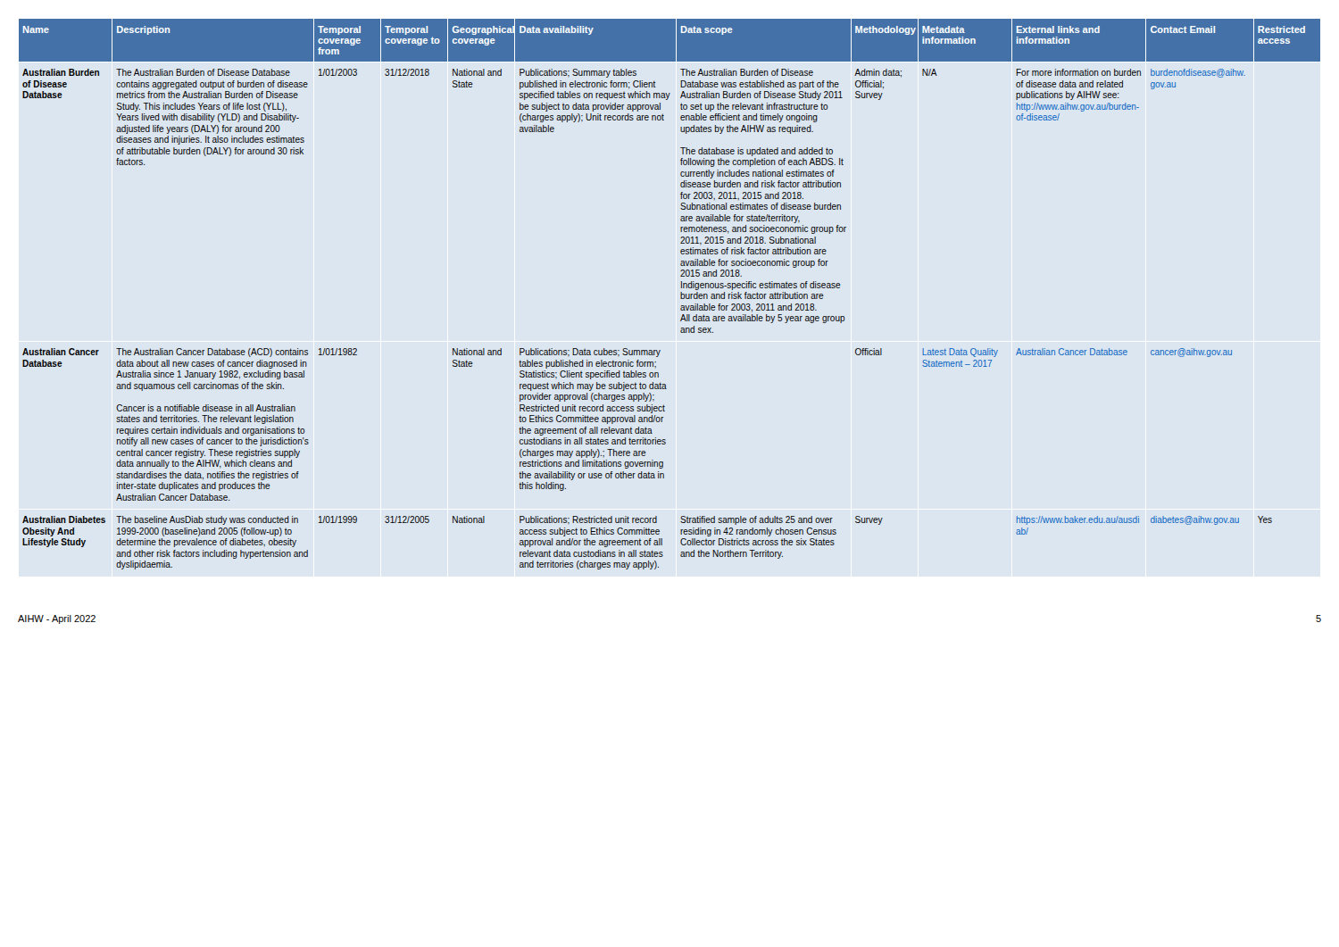| Name | Description | Temporal coverage from | Temporal coverage to | Geographical coverage | Data availability | Data scope | Methodology | Metadata information | External links and information | Contact Email | Restricted access |
| --- | --- | --- | --- | --- | --- | --- | --- | --- | --- | --- | --- |
| Australian Burden of Disease Database | The Australian Burden of Disease Database contains aggregated output of burden of disease metrics from the Australian Burden of Disease Study. This includes Years of life lost (YLL), Years lived with disability (YLD) and Disability-adjusted life years (DALY) for around 200 diseases and injuries. It also includes estimates of attributable burden (DALY) for around 30 risk factors. | 1/01/2003 | 31/12/2018 | National and State | Publications; Summary tables published in electronic form; Client specified tables on request which may be subject to data provider approval (charges apply); Unit records are not available | The Australian Burden of Disease Database was established as part of the Australian Burden of Disease Study 2011 to set up the relevant infrastructure to enable efficient and timely ongoing updates by the AIHW as required. The database is updated and added to following the completion of each ABDS. It currently includes national estimates of disease burden and risk factor attribution for 2003, 2011, 2015 and 2018. Subnational estimates of disease burden are available for state/territory, remoteness, and socioeconomic group for 2011, 2015 and 2018. Subnational estimates of risk factor attribution are available for socioeconomic group for 2015 and 2018. Indigenous-specific estimates of disease burden and risk factor attribution are available for 2003, 2011 and 2018. All data are available by 5 year age group and sex. | Admin data; Official; Survey | N/A | For more information on burden of disease data and related publications by AIHW see: http://www.aihw.gov.au/burden-of-disease/ | burdenofdisease@aihw.gov.au | |
| Australian Cancer Database | The Australian Cancer Database (ACD) contains data about all new cases of cancer diagnosed in Australia since 1 January 1982, excluding basal and squamous cell carcinomas of the skin. Cancer is a notifiable disease in all Australian states and territories. The relevant legislation requires certain individuals and organisations to notify all new cases of cancer to the jurisdiction's central cancer registry. These registries supply data annually to the AIHW, which cleans and standardises the data, notifies the registries of inter-state duplicates and produces the Australian Cancer Database. | 1/01/1982 | | National and State | Publications; Data cubes; Summary tables published in electronic form; Statistics; Client specified tables on request which may be subject to data provider approval (charges apply); Restricted unit record access subject to Ethics Committee approval and/or the agreement of all relevant data custodians in all states and territories (charges may apply).; There are restrictions and limitations governing the availability or use of other data in this holding. | | Official | Latest Data Quality Statement – 2017 | Australian Cancer Database | cancer@aihw.gov.au | |
| Australian Diabetes Obesity And Lifestyle Study | The baseline AusDiab study was conducted in 1999-2000 (baseline)and 2005 (follow-up) to determine the prevalence of diabetes, obesity and other risk factors including hypertension and dyslipidaemia. | 1/01/1999 | 31/12/2005 | National | Publications; Restricted unit record access subject to Ethics Committee approval and/or the agreement of all relevant data custodians in all states and territories (charges may apply). | Stratified sample of adults 25 and over residing in 42 randomly chosen Census Collector Districts across the six States and the Northern Territory. | Survey | | https://www.baker.edu.au/ausdiab/ | diabetes@aihw.gov.au | Yes |
AIHW - April 2022 5